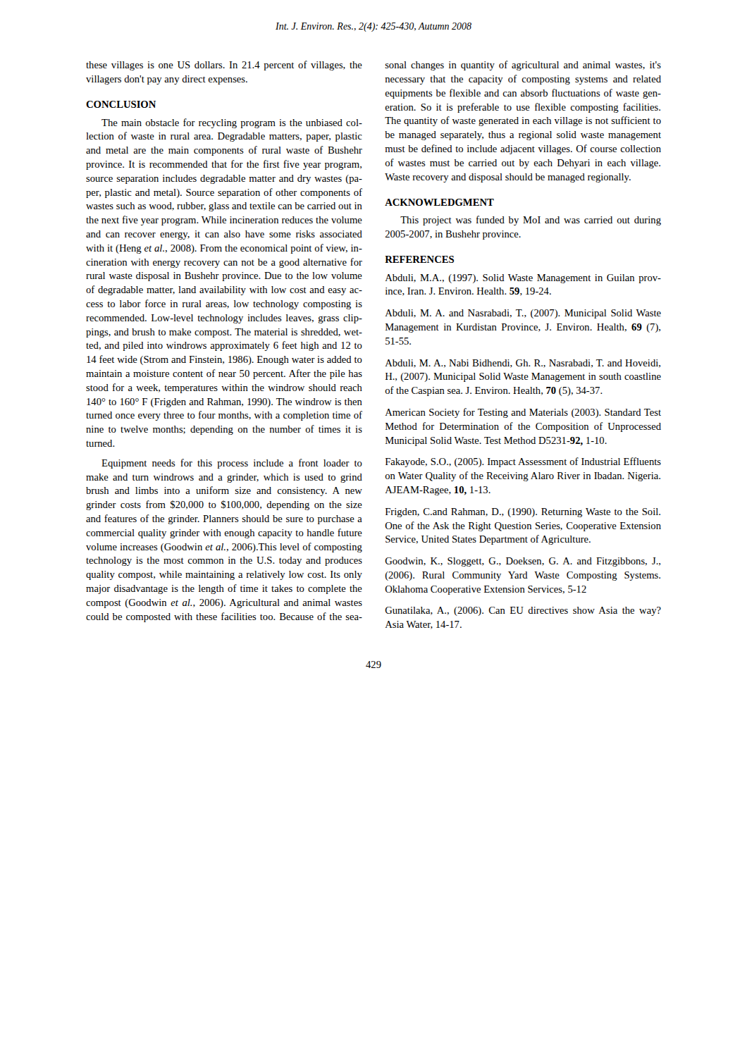Int. J. Environ. Res., 2(4): 425-430, Autumn 2008
these villages is one US dollars. In 21.4 percent of villages, the villagers don't pay any direct expenses.
Conclusion
The main obstacle for recycling program is the unbiased collection of waste in rural area. Degradable matters, paper, plastic and metal are the main components of rural waste of Bushehr province. It is recommended that for the first five year program, source separation includes degradable matter and dry wastes (paper, plastic and metal). Source separation of other components of wastes such as wood, rubber, glass and textile can be carried out in the next five year program. While incineration reduces the volume and can recover energy, it can also have some risks associated with it (Heng et al., 2008). From the economical point of view, incineration with energy recovery can not be a good alternative for rural waste disposal in Bushehr province. Due to the low volume of degradable matter, land availability with low cost and easy access to labor force in rural areas, low technology composting is recommended. Low-level technology includes leaves, grass clippings, and brush to make compost. The material is shredded, wetted, and piled into windrows approximately 6 feet high and 12 to 14 feet wide (Strom and Finstein, 1986). Enough water is added to maintain a moisture content of near 50 percent. After the pile has stood for a week, temperatures within the windrow should reach 140° to 160° F (Frigden and Rahman, 1990). The windrow is then turned once every three to four months, with a completion time of nine to twelve months; depending on the number of times it is turned.
Equipment needs for this process include a front loader to make and turn windrows and a grinder, which is used to grind brush and limbs into a uniform size and consistency. A new grinder costs from $20,000 to $100,000, depending on the size and features of the grinder. Planners should be sure to purchase a commercial quality grinder with enough capacity to handle future volume increases (Goodwin et al., 2006).This level of composting technology is the most common in the U.S. today and produces quality compost, while maintaining a relatively low cost. Its only major disadvantage is the length of time it takes to complete the compost (Goodwin et al., 2006). Agricultural and animal wastes could be composted with these facilities too. Because of the seasonal changes in quantity of agricultural and animal wastes, it's necessary that the capacity of composting systems and related equipments be flexible and can absorb fluctuations of waste generation. So it is preferable to use flexible composting facilities. The quantity of waste generated in each village is not sufficient to be managed separately, thus a regional solid waste management must be defined to include adjacent villages. Of course collection of wastes must be carried out by each Dehyari in each village. Waste recovery and disposal should be managed regionally.
Acknowledgment
This project was funded by MoI and was carried out during 2005-2007, in Bushehr province.
References
Abduli, M.A., (1997). Solid Waste Management in Guilan province, Iran. J. Environ. Health. 59, 19-24.
Abduli, M. A. and Nasrabadi, T., (2007). Municipal Solid Waste Management in Kurdistan Province, J. Environ. Health, 69 (7), 51-55.
Abduli, M. A., Nabi Bidhendi, Gh. R., Nasrabadi, T. and Hoveidi, H., (2007). Municipal Solid Waste Management in south coastline of the Caspian sea. J. Environ. Health, 70 (5), 34-37.
American Society for Testing and Materials (2003). Standard Test Method for Determination of the Composition of Unprocessed Municipal Solid Waste. Test Method D5231-92, 1-10.
Fakayode, S.O., (2005). Impact Assessment of Industrial Effluents on Water Quality of the Receiving Alaro River in Ibadan. Nigeria. AJEAM-Ragee, 10, 1-13.
Frigden, C.and Rahman, D., (1990). Returning Waste to the Soil. One of the Ask the Right Question Series, Cooperative Extension Service, United States Department of Agriculture.
Goodwin, K., Sloggett, G., Doeksen, G. A. and Fitzgibbons, J., (2006). Rural Community Yard Waste Composting Systems. Oklahoma Cooperative Extension Services, 5-12
Gunatilaka, A., (2006). Can EU directives show Asia the way? Asia Water, 14-17.
429